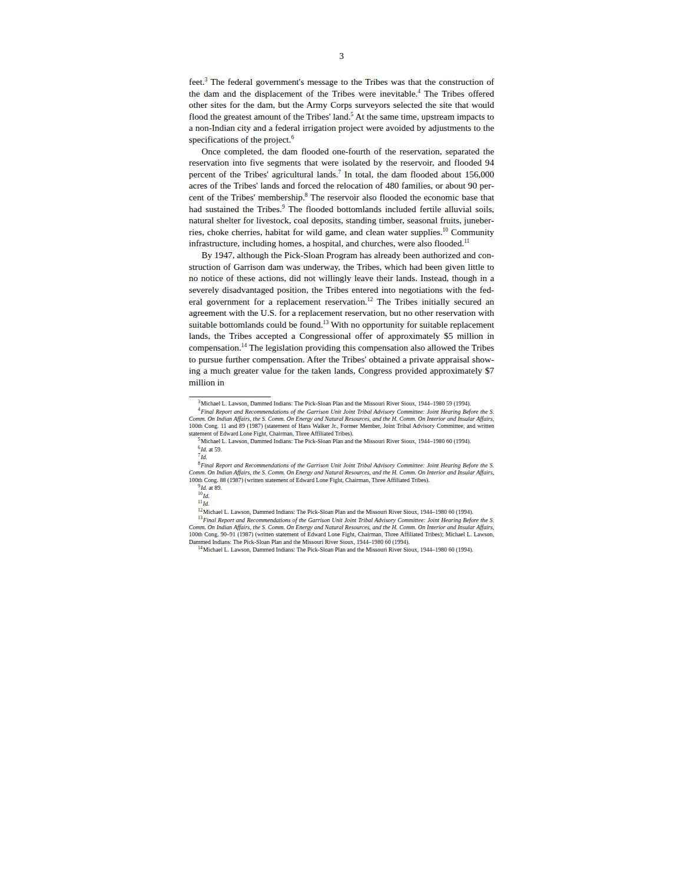3
feet.3 The federal government's message to the Tribes was that the construction of the dam and the displacement of the Tribes were inevitable.4 The Tribes offered other sites for the dam, but the Army Corps surveyors selected the site that would flood the greatest amount of the Tribes' land.5 At the same time, upstream impacts to a non-Indian city and a federal irrigation project were avoided by adjustments to the specifications of the project.6
Once completed, the dam flooded one-fourth of the reservation, separated the reservation into five segments that were isolated by the reservoir, and flooded 94 percent of the Tribes' agricultural lands.7 In total, the dam flooded about 156,000 acres of the Tribes' lands and forced the relocation of 480 families, or about 90 percent of the Tribes' membership.8 The reservoir also flooded the economic base that had sustained the Tribes.9 The flooded bottomlands included fertile alluvial soils, natural shelter for livestock, coal deposits, standing timber, seasonal fruits, juneberries, choke cherries, habitat for wild game, and clean water supplies.10 Community infrastructure, including homes, a hospital, and churches, were also flooded.11
By 1947, although the Pick-Sloan Program has already been authorized and construction of Garrison dam was underway, the Tribes, which had been given little to no notice of these actions, did not willingly leave their lands. Instead, though in a severely disadvantaged position, the Tribes entered into negotiations with the federal government for a replacement reservation.12 The Tribes initially secured an agreement with the U.S. for a replacement reservation, but no other reservation with suitable bottomlands could be found.13 With no opportunity for suitable replacement lands, the Tribes accepted a Congressional offer of approximately $5 million in compensation.14 The legislation providing this compensation also allowed the Tribes to pursue further compensation. After the Tribes' obtained a private appraisal showing a much greater value for the taken lands, Congress provided approximately $7 million in
3Michael L. Lawson, Dammed Indians: The Pick-Sloan Plan and the Missouri River Sioux, 1944–1980 59 (1994).
4Final Report and Recommendations of the Garrison Unit Joint Tribal Advisory Committee: Joint Hearing Before the S. Comm. On Indian Affairs, the S. Comm. On Energy and Natural Resources, and the H. Comm. On Interior and Insular Affairs, 100th Cong. 11 and 89 (1987) (statement of Hans Walker Jr., Former Member, Joint Tribal Advisory Committee, and written statement of Edward Lone Fight, Chairman, Three Affiliated Tribes).
5Michael L. Lawson, Dammed Indians: The Pick-Sloan Plan and the Missouri River Sioux, 1944–1980 60 (1994).
6Id. at 59.
7Id.
8Final Report and Recommendations of the Garrison Unit Joint Tribal Advisory Committee: Joint Hearing Before the S. Comm. On Indian Affairs, the S. Comm. On Energy and Natural Resources, and the H. Comm. On Interior and Insular Affairs, 100th Cong. 88 (1987) (written statement of Edward Lone Fight, Chairman, Three Affiliated Tribes).
9Id. at 89.
10Id.
11Id.
12Michael L. Lawson, Dammed Indians: The Pick-Sloan Plan and the Missouri River Sioux, 1944–1980 60 (1994).
13Final Report and Recommendations of the Garrison Unit Joint Tribal Advisory Committee: Joint Hearing Before the S. Comm. On Indian Affairs, the S. Comm. On Energy and Natural Resources, and the H. Comm. On Interior and Insular Affairs, 100th Cong. 90–91 (1987) (written statement of Edward Lone Fight, Chairman, Three Affiliated Tribes); Michael L. Lawson, Dammed Indians: The Pick-Sloan Plan and the Missouri River Sioux, 1944–1980 60 (1994).
14Michael L. Lawson, Dammed Indians: The Pick-Sloan Plan and the Missouri River Sioux, 1944–1980 60 (1994).